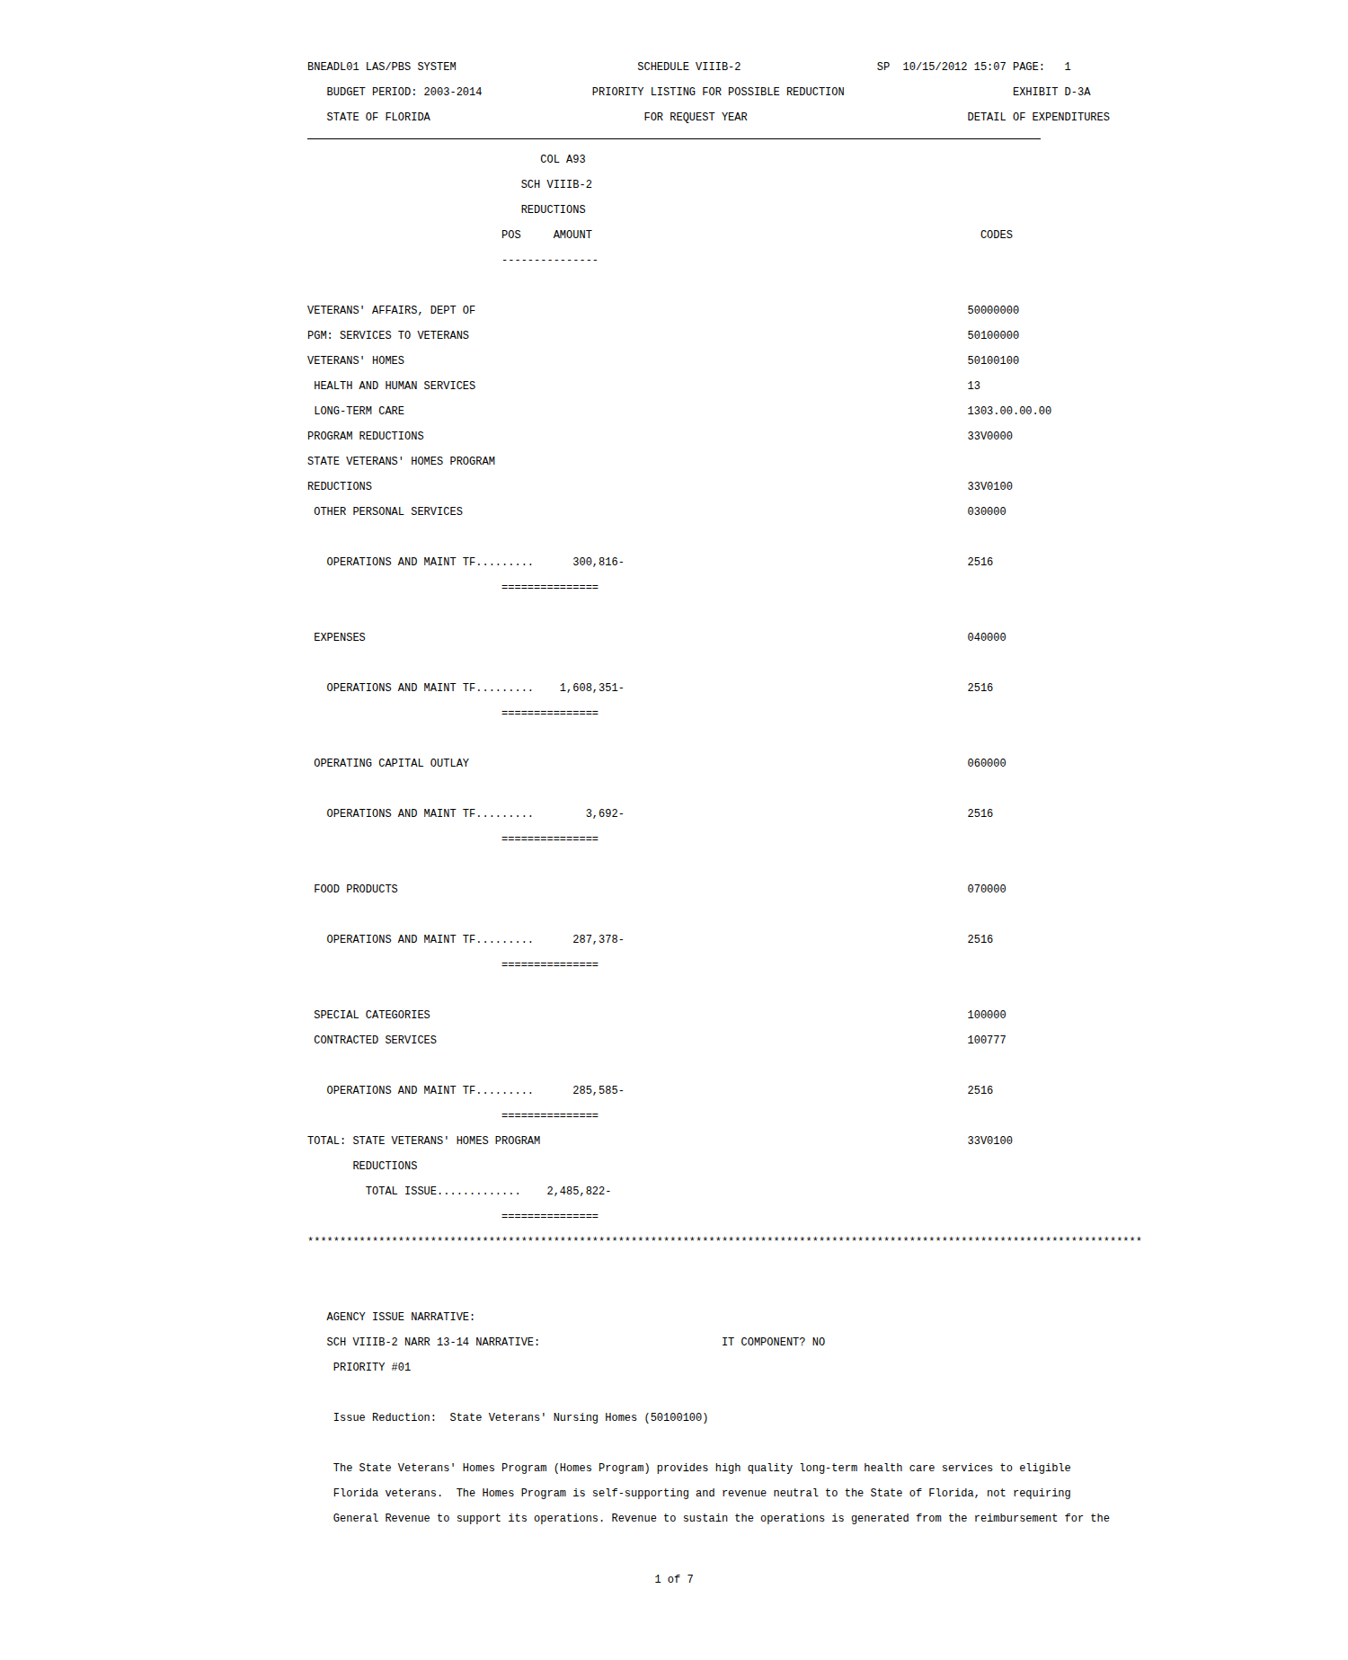BNEADL01 LAS/PBS SYSTEM SCHEDULE VIIIB-2 SP 10/15/2012 15:07 PAGE: 1
BUDGET PERIOD: 2003-2014 PRIORITY LISTING FOR POSSIBLE REDUCTION EXHIBIT D-3A
STATE OF FLORIDA FOR REQUEST YEAR DETAIL OF EXPENDITURES
COL A93
SCH VIIIB-2
REDUCTIONS
POS AMOUNT CODES
---------------
VETERANS' AFFAIRS, DEPT OF 50000000
PGM: SERVICES TO VETERANS 50100000
VETERANS' HOMES 50100100
HEALTH AND HUMAN SERVICES 13
LONG-TERM CARE 1303.00.00.00
PROGRAM REDUCTIONS 33V0000
STATE VETERANS' HOMES PROGRAM
REDUCTIONS 33V0100
OTHER PERSONAL SERVICES 030000
OPERATIONS AND MAINT TF......... 300,816- 2516
===============
EXPENSES 040000
OPERATIONS AND MAINT TF......... 1,608,351- 2516
===============
OPERATING CAPITAL OUTLAY 060000
OPERATIONS AND MAINT TF......... 3,692- 2516
===============
FOOD PRODUCTS 070000
OPERATIONS AND MAINT TF......... 287,378- 2516
===============
SPECIAL CATEGORIES 100000
CONTRACTED SERVICES 100777
OPERATIONS AND MAINT TF......... 285,585- 2516
===============
TOTAL: STATE VETERANS' HOMES PROGRAM 33V0100
REDUCTIONS
TOTAL ISSUE............. 2,485,822-
===============
*********************************************************************************************************************************
AGENCY ISSUE NARRATIVE:
SCH VIIIB-2 NARR 13-14 NARRATIVE: IT COMPONENT? NO
PRIORITY #01
Issue Reduction: State Veterans' Nursing Homes (50100100)
The State Veterans' Homes Program (Homes Program) provides high quality long-term health care services to eligible
Florida veterans. The Homes Program is self-supporting and revenue neutral to the State of Florida, not requiring
General Revenue to support its operations. Revenue to sustain the operations is generated from the reimbursement for the
1 of 7